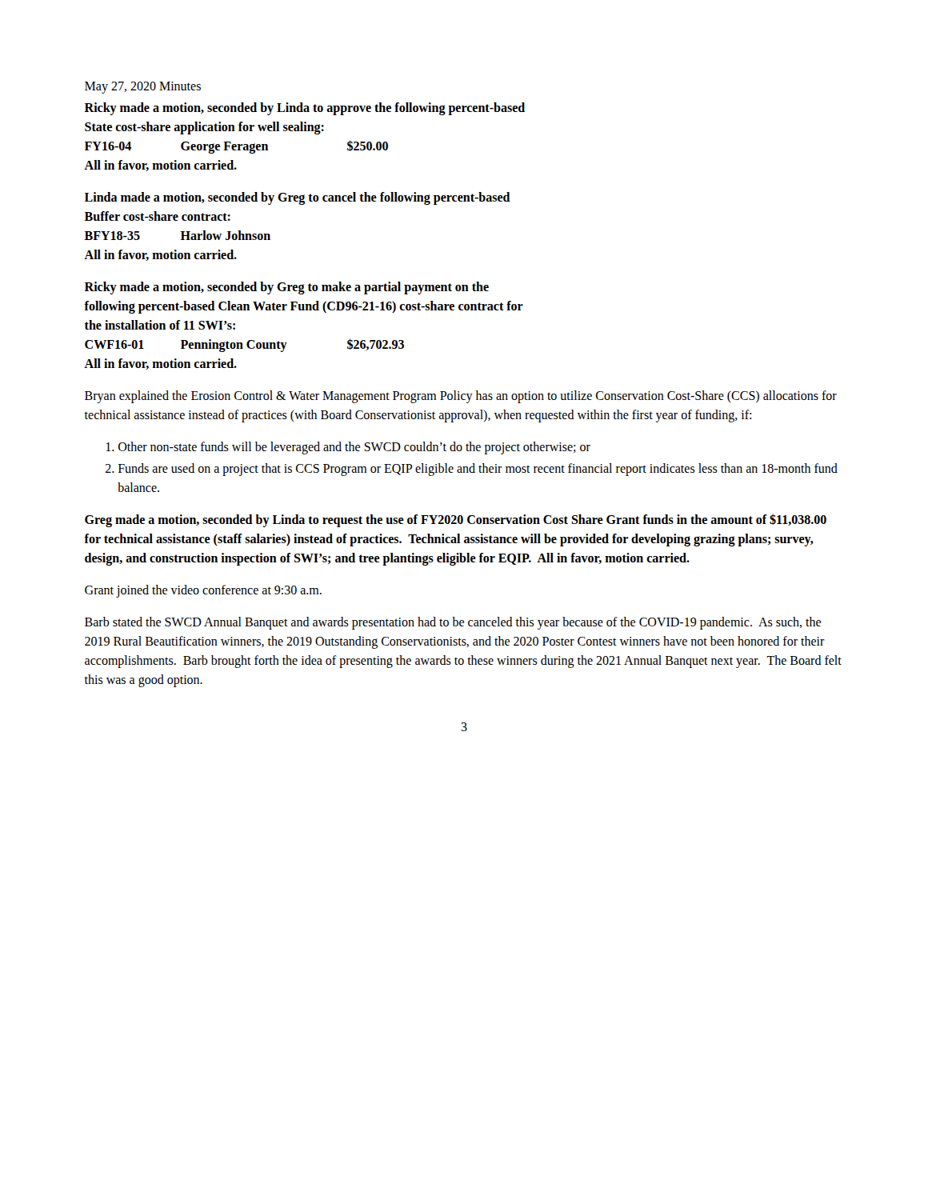May 27, 2020 Minutes
Ricky made a motion, seconded by Linda to approve the following percent-based State cost-share application for well sealing: FY16-04 George Feragen$250.00 All in favor, motion carried.
Linda made a motion, seconded by Greg to cancel the following percent-based Buffer cost-share contract: BFY18-35 Harlow Johnson All in favor, motion carried.
Ricky made a motion, seconded by Greg to make a partial payment on the following percent-based Clean Water Fund (CD96-21-16) cost-share contract for the installation of 11 SWI’s: CWF16-01 Pennington County$26,702.93 All in favor, motion carried.
Bryan explained the Erosion Control & Water Management Program Policy has an option to utilize Conservation Cost-Share (CCS) allocations for technical assistance instead of practices (with Board Conservationist approval), when requested within the first year of funding, if:
Other non-state funds will be leveraged and the SWCD couldn’t do the project otherwise; or
Funds are used on a project that is CCS Program or EQIP eligible and their most recent financial report indicates less than an 18-month fund balance.
Greg made a motion, seconded by Linda to request the use of FY2020 Conservation Cost Share Grant funds in the amount of $11,038.00 for technical assistance (staff salaries) instead of practices. Technical assistance will be provided for developing grazing plans; survey, design, and construction inspection of SWI’s; and tree plantings eligible for EQIP. All in favor, motion carried.
Grant joined the video conference at 9:30 a.m.
Barb stated the SWCD Annual Banquet and awards presentation had to be canceled this year because of the COVID-19 pandemic. As such, the 2019 Rural Beautification winners, the 2019 Outstanding Conservationists, and the 2020 Poster Contest winners have not been honored for their accomplishments. Barb brought forth the idea of presenting the awards to these winners during the 2021 Annual Banquet next year. The Board felt this was a good option.
3